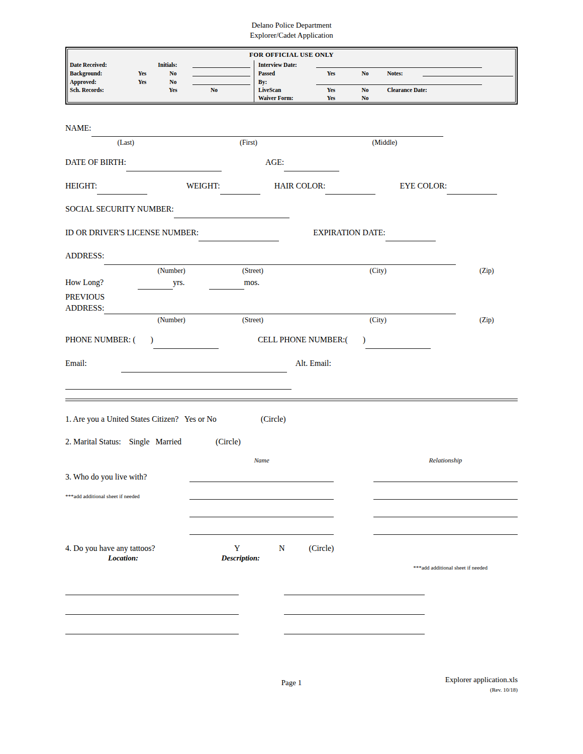Delano Police Department
Explorer/Cadet Application
FOR OFFICIAL USE ONLY
| Date Received: | | Initials: | | Interview Date: | |
| Background: | Yes | No | | Passed | Yes | No | Notes: | |
| Approved: | Yes | No | | By: | |
| Sch. Records: | | Yes | No | LiveScan | Yes | No | Clearance Date: |
| | Waiver Form: | Yes | No | |
NAME:
(Last) (First) (Middle)
DATE OF BIRTH: AGE:
HEIGHT: WEIGHT: HAIR COLOR: EYE COLOR:
SOCIAL SECURITY NUMBER:
ID OR DRIVER'S LICENSE NUMBER: EXPIRATION DATE:
ADDRESS:
(Number) (Street) (City) (Zip)
How Long? yrs. mos.
PREVIOUS
ADDRESS:
(Number) (Street) (City) (Zip)
PHONE NUMBER: ( ) CELL PHONE NUMBER:( )
Email: Alt. Email:
1. Are you a United States Citizen? Yes or No (Circle)
2. Marital Status: Single Married (Circle)
| | Name | | Relationship |
| 3. Who do you live with? | | | |
| ***add additional sheet if needed | | | |
4. Do you have any tattoos? Y N (Circle)
Location: Description:
***add additional sheet if needed
Page 1
Explorer application.xls
(Rev. 10/18)